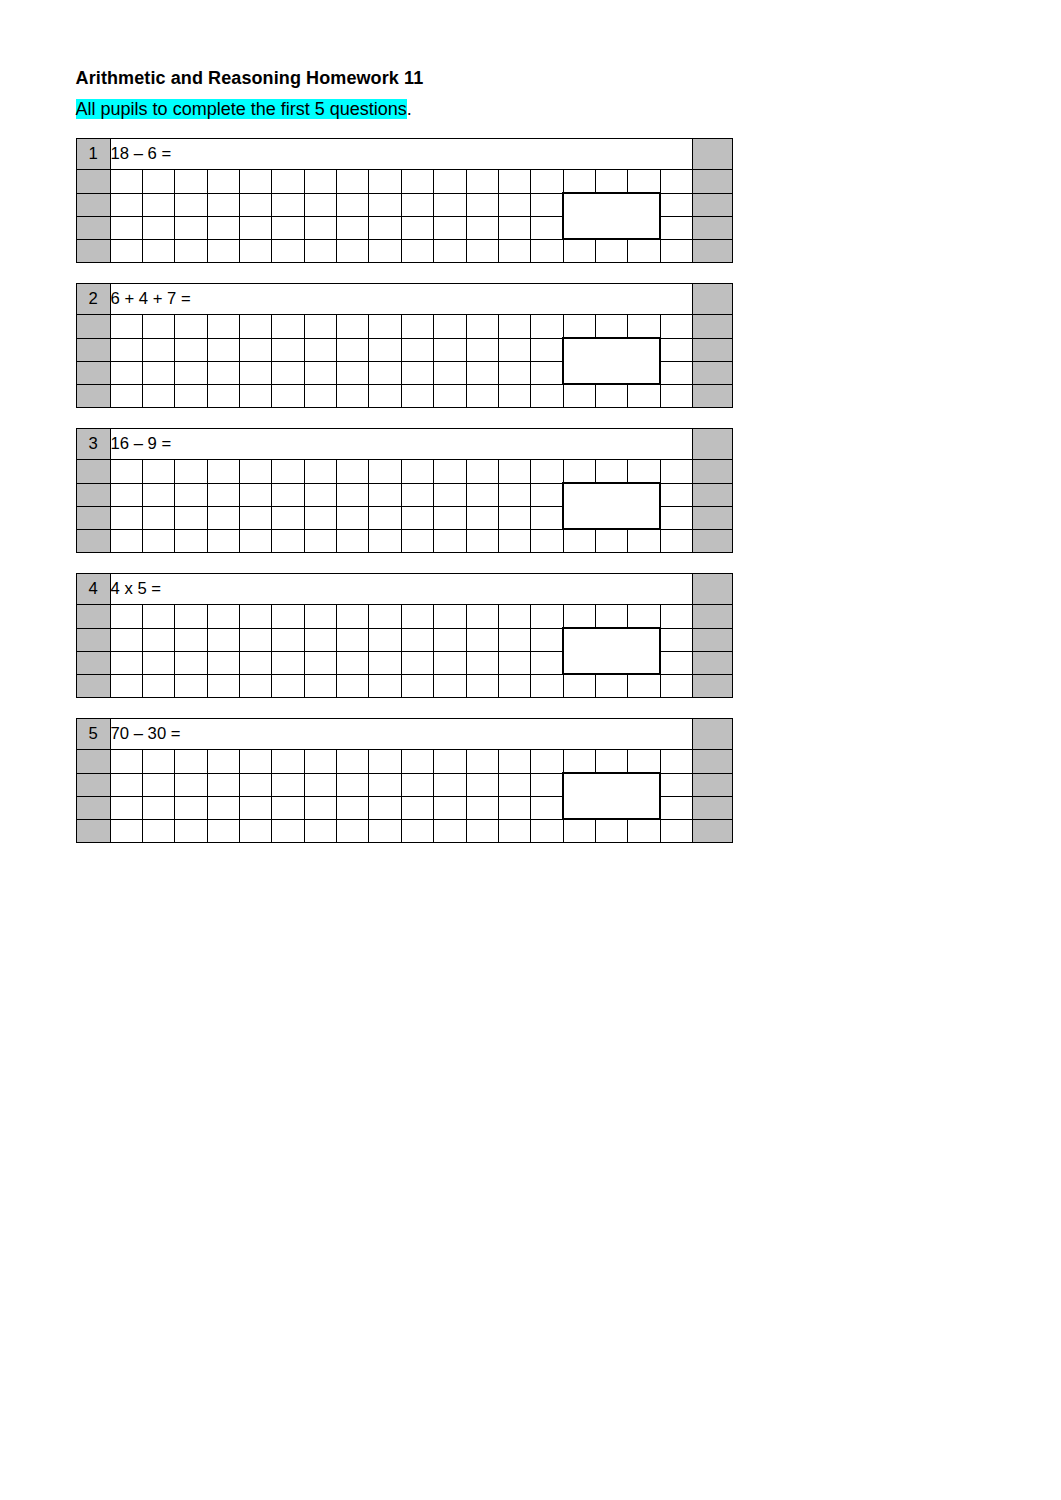Arithmetic and Reasoning Homework 11
All pupils to complete the first 5 questions.
| 1 | 18 – 6 = | |
| 2 | 6 + 4 + 7 = | |
| 3 | 16 – 9 = | |
| 4 | 4 x 5 = | |
| 5 | 70 – 30 = | |